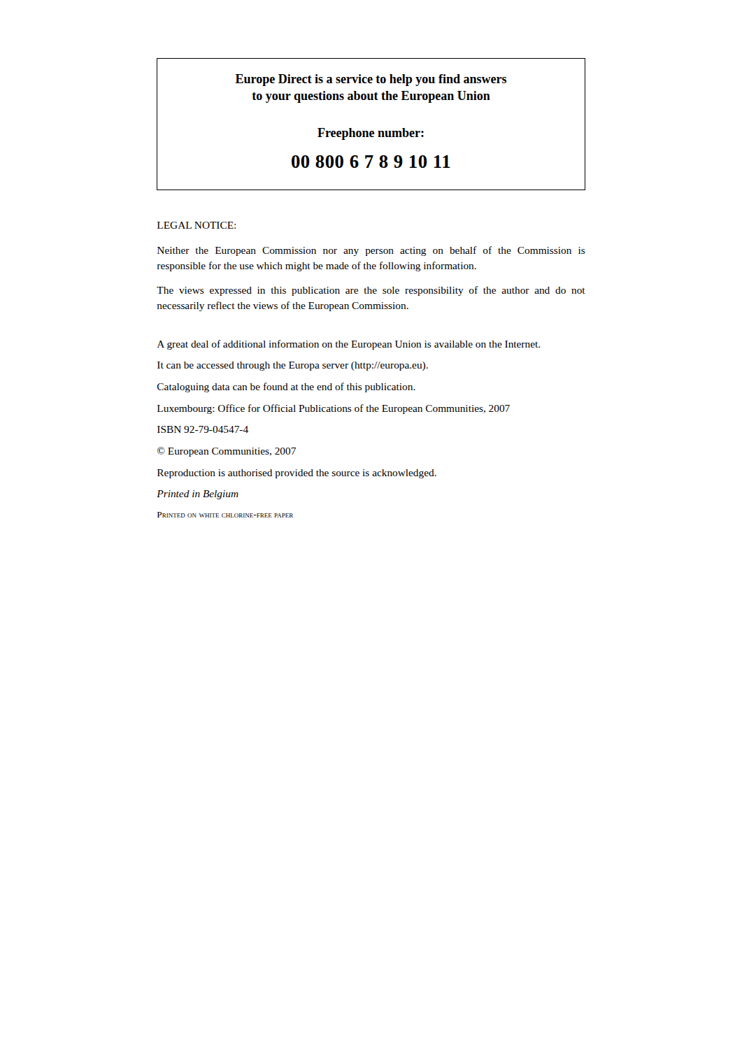Europe Direct is a service to help you find answers
to your questions about the European Union
Freephone number:
00 800 6 7 8 9 10 11
LEGAL NOTICE:
Neither the European Commission nor any person acting on behalf of the Commission is responsible for the use which might be made of the following information.
The views expressed in this publication are the sole responsibility of the author and do not necessarily reflect the views of the European Commission.
A great deal of additional information on the European Union is available on the Internet.
It can be accessed through the Europa server (http://europa.eu).
Cataloguing data can be found at the end of this publication.
Luxembourg: Office for Official Publications of the European Communities, 2007
ISBN 92-79-04547-4
© European Communities, 2007
Reproduction is authorised provided the source is acknowledged.
Printed in Belgium
Printed on white chlorine-free paper